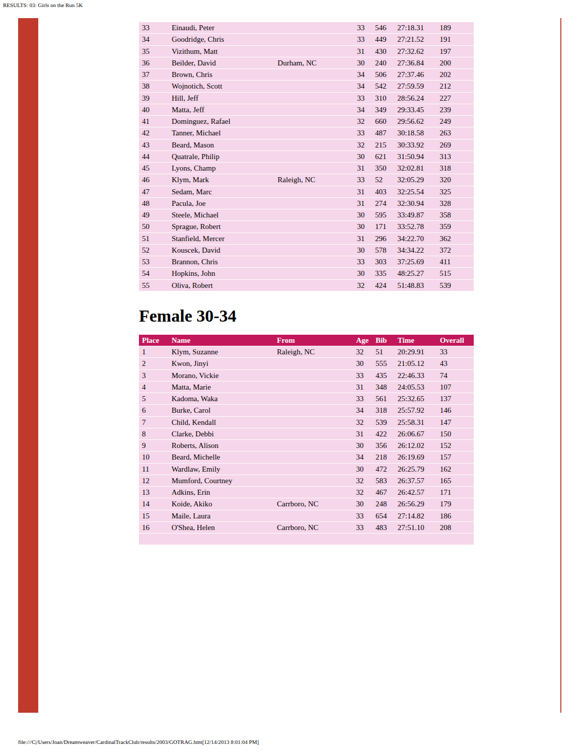RESULTS: 03: Girls on the Run 5K
| 33 | Einaudi, Peter | | 33 | 546 | 27:18.31 | 189 |
| 34 | Goodridge, Chris | | 33 | 449 | 27:21.52 | 191 |
| 35 | Vizithum, Matt | | 31 | 430 | 27:32.62 | 197 |
| 36 | Beilder, David | Durham, NC | 30 | 240 | 27:36.84 | 200 |
| 37 | Brown, Chris | | 34 | 506 | 27:37.46 | 202 |
| 38 | Wojnotich, Scott | | 34 | 542 | 27:59.59 | 212 |
| 39 | Hill, Jeff | | 33 | 310 | 28:56.24 | 227 |
| 40 | Matta, Jeff | | 34 | 349 | 29:33.45 | 239 |
| 41 | Dominguez, Rafael | | 32 | 660 | 29:56.62 | 249 |
| 42 | Tanner, Michael | | 33 | 487 | 30:18.58 | 263 |
| 43 | Beard, Mason | | 32 | 215 | 30:33.92 | 269 |
| 44 | Quatrale, Philip | | 30 | 621 | 31:50.94 | 313 |
| 45 | Lyons, Champ | | 31 | 350 | 32:02.81 | 318 |
| 46 | Klym, Mark | Raleigh, NC | 33 | 52 | 32:05.29 | 320 |
| 47 | Sedam, Marc | | 31 | 403 | 32:25.54 | 325 |
| 48 | Pacula, Joe | | 31 | 274 | 32:30.94 | 328 |
| 49 | Steele, Michael | | 30 | 595 | 33:49.87 | 358 |
| 50 | Sprague, Robert | | 30 | 171 | 33:52.78 | 359 |
| 51 | Stanfield, Mercer | | 31 | 296 | 34:22.70 | 362 |
| 52 | Kouscek, David | | 30 | 578 | 34:34.22 | 372 |
| 53 | Brannon, Chris | | 33 | 303 | 37:25.69 | 411 |
| 54 | Hopkins, John | | 30 | 335 | 48:25.27 | 515 |
| 55 | Oliva, Robert | | 32 | 424 | 51:48.83 | 539 |
Female 30-34
| Place | Name | From | Age | Bib | Time | Overall |
| --- | --- | --- | --- | --- | --- | --- |
| 1 | Klym, Suzanne | Raleigh, NC | 32 | 51 | 20:29.91 | 33 |
| 2 | Kwon, Jinyi | | 30 | 555 | 21:05.12 | 43 |
| 3 | Morano, Vickie | | 33 | 435 | 22:46.33 | 74 |
| 4 | Matta, Marie | | 31 | 348 | 24:05.53 | 107 |
| 5 | Kadoma, Waka | | 33 | 561 | 25:32.65 | 137 |
| 6 | Burke, Carol | | 34 | 318 | 25:57.92 | 146 |
| 7 | Child, Kendall | | 32 | 539 | 25:58.31 | 147 |
| 8 | Clarke, Debbi | | 31 | 422 | 26:06.67 | 150 |
| 9 | Roberts, Alison | | 30 | 356 | 26:12.02 | 152 |
| 10 | Beard, Michelle | | 34 | 218 | 26:19.69 | 157 |
| 11 | Wardlaw, Emily | | 30 | 472 | 26:25.79 | 162 |
| 12 | Mumford, Courtney | | 32 | 583 | 26:37.57 | 165 |
| 13 | Adkins, Erin | | 32 | 467 | 26:42.57 | 171 |
| 14 | Koide, Akiko | Carrboro, NC | 30 | 248 | 26:56.29 | 179 |
| 15 | Maile, Laura | | 33 | 654 | 27:14.82 | 186 |
| 16 | O'Shea, Helen | Carrboro, NC | 33 | 483 | 27:51.10 | 208 |
file:///C|/Users/Joan/Dreamweaver/CardinalTrackClub/results/2003/GOTRAG.htm[12/14/2013 8:01:04 PM]